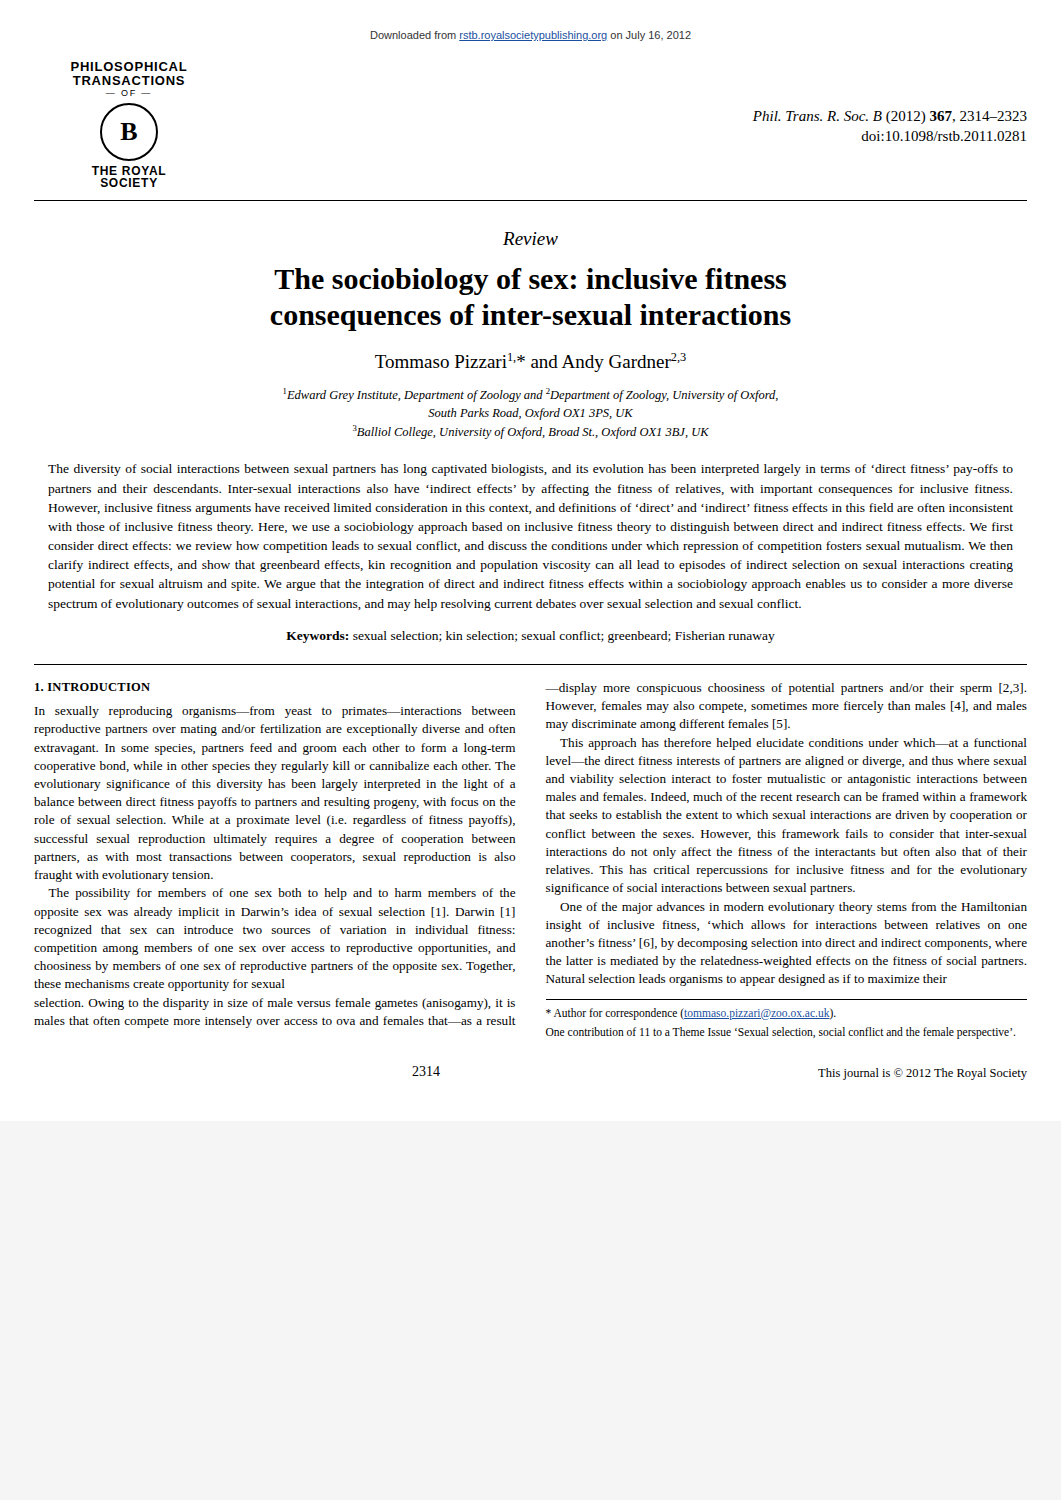Downloaded from rstb.royalsocietypublishing.org on July 16, 2012
PHILOSOPHICAL
TRANSACTIONS
— OF —
B
THE ROYAL
SOCIETY
Phil. Trans. R. Soc. B (2012) 367, 2314–2323
doi:10.1098/rstb.2011.0281
Review
The sociobiology of sex: inclusive fitness
consequences of inter-sexual interactions
Tommaso Pizzari1,* and Andy Gardner2,3
1Edward Grey Institute, Department of Zoology and 2Department of Zoology, University of Oxford,
South Parks Road, Oxford OX1 3PS, UK
3Balliol College, University of Oxford, Broad St., Oxford OX1 3BJ, UK
The diversity of social interactions between sexual partners has long captivated biologists, and its evolution has been interpreted largely in terms of ‘direct fitness’ pay-offs to partners and their descendants. Inter-sexual interactions also have ‘indirect effects’ by affecting the fitness of relatives, with important consequences for inclusive fitness. However, inclusive fitness arguments have received limited consideration in this context, and definitions of ‘direct’ and ‘indirect’ fitness effects in this field are often inconsistent with those of inclusive fitness theory. Here, we use a sociobiology approach based on inclusive fitness theory to distinguish between direct and indirect fitness effects. We first consider direct effects: we review how competition leads to sexual conflict, and discuss the conditions under which repression of competition fosters sexual mutualism. We then clarify indirect effects, and show that greenbeard effects, kin recognition and population viscosity can all lead to episodes of indirect selection on sexual interactions creating potential for sexual altruism and spite. We argue that the integration of direct and indirect fitness effects within a sociobiology approach enables us to consider a more diverse spectrum of evolutionary outcomes of sexual interactions, and may help resolving current debates over sexual selection and sexual conflict.
Keywords: sexual selection; kin selection; sexual conflict; greenbeard; Fisherian runaway
1. INTRODUCTION
In sexually reproducing organisms—from yeast to primates—interactions between reproductive partners over mating and/or fertilization are exceptionally diverse and often extravagant. In some species, partners feed and groom each other to form a long-term cooperative bond, while in other species they regularly kill or cannibalize each other. The evolutionary significance of this diversity has been largely interpreted in the light of a balance between direct fitness payoffs to partners and resulting progeny, with focus on the role of sexual selection. While at a proximate level (i.e. regardless of fitness payoffs), successful sexual reproduction ultimately requires a degree of cooperation between partners, as with most transactions between cooperators, sexual reproduction is also fraught with evolutionary tension.
The possibility for members of one sex both to help and to harm members of the opposite sex was already implicit in Darwin’s idea of sexual selection [1]. Darwin [1] recognized that sex can introduce two sources of variation in individual fitness: competition among members of one sex over access to reproductive opportunities, and choosiness by members of one sex of reproductive partners of the opposite sex. Together, these mechanisms create opportunity for sexual
selection. Owing to the disparity in size of male versus female gametes (anisogamy), it is males that often compete more intensely over access to ova and females that—as a result—display more conspicuous choosiness of potential partners and/or their sperm [2,3]. However, females may also compete, sometimes more fiercely than males [4], and males may discriminate among different females [5].
This approach has therefore helped elucidate conditions under which—at a functional level—the direct fitness interests of partners are aligned or diverge, and thus where sexual and viability selection interact to foster mutualistic or antagonistic interactions between males and females. Indeed, much of the recent research can be framed within a framework that seeks to establish the extent to which sexual interactions are driven by cooperation or conflict between the sexes. However, this framework fails to consider that inter-sexual interactions do not only affect the fitness of the interactants but often also that of their relatives. This has critical repercussions for inclusive fitness and for the evolutionary significance of social interactions between sexual partners.
One of the major advances in modern evolutionary theory stems from the Hamiltonian insight of inclusive fitness, ‘which allows for interactions between relatives on one another’s fitness’ [6], by decomposing selection into direct and indirect components, where the latter is mediated by the relatedness-weighted effects on the fitness of social partners. Natural selection leads organisms to appear designed as if to maximize their
* Author for correspondence (tommaso.pizzari@zoo.ox.ac.uk).
One contribution of 11 to a Theme Issue ‘Sexual selection, social conflict and the female perspective’.
2314
This journal is © 2012 The Royal Society